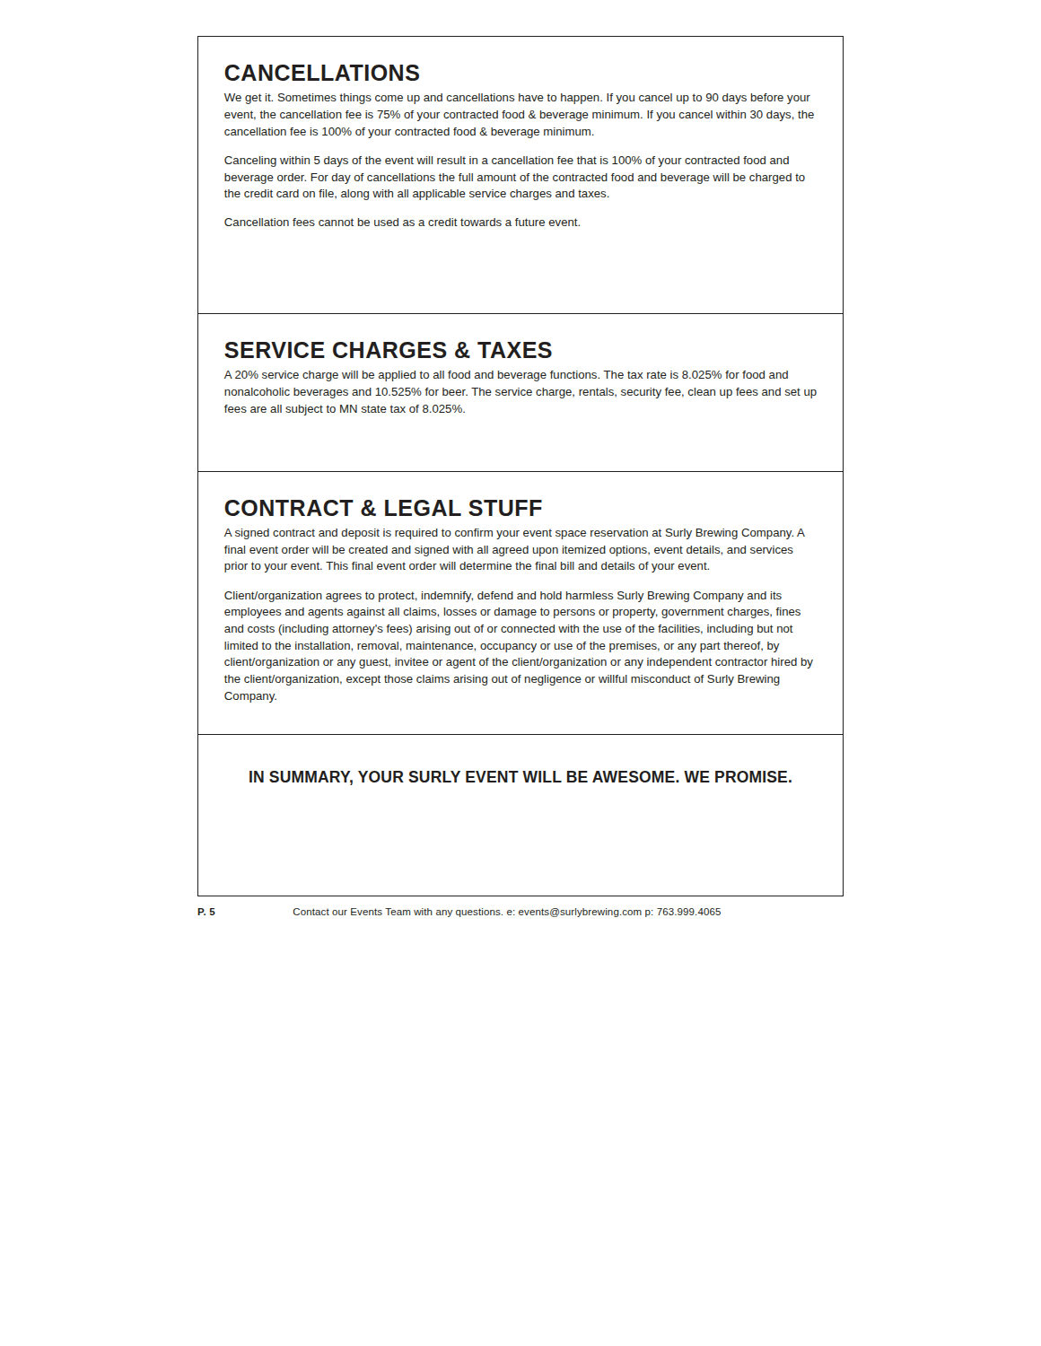Cancellations
We get it. Sometimes things come up and cancellations have to happen. If you cancel up to 90 days before your event, the cancellation fee is 75% of your contracted food & beverage minimum. If you cancel within 30 days, the cancellation fee is 100% of your contracted food & beverage minimum.
Canceling within 5 days of the event will result in a cancellation fee that is 100% of your contracted food and beverage order. For day of cancellations the full amount of the contracted food and beverage will be charged to the credit card on file, along with all applicable service charges and taxes.
Cancellation fees cannot be used as a credit towards a future event.
Service Charges & Taxes
A 20% service charge will be applied to all food and beverage functions. The tax rate is 8.025% for food and nonalcoholic beverages and 10.525% for beer. The service charge, rentals, security fee, clean up fees and set up fees are all subject to MN state tax of 8.025%.
Contract & Legal Stuff
A signed contract and deposit is required to confirm your event space reservation at Surly Brewing Company. A final event order will be created and signed with all agreed upon itemized options, event details, and services prior to your event. This final event order will determine the final bill and details of your event.
Client/organization agrees to protect, indemnify, defend and hold harmless Surly Brewing Company and its employees and agents against all claims, losses or damage to persons or property, government charges, fines and costs (including attorney's fees) arising out of or connected with the use of the facilities, including but not limited to the installation, removal, maintenance, occupancy or use of the premises, or any part thereof, by client/organization or any guest, invitee or agent of the client/organization or any independent contractor hired by the client/organization, except those claims arising out of negligence or willful misconduct of Surly Brewing Company.
In summary, your Surly event will be awesome. We promise.
P. 5 Contact our Events Team with any questions. e: events@surlybrewing.com p: 763.999.4065